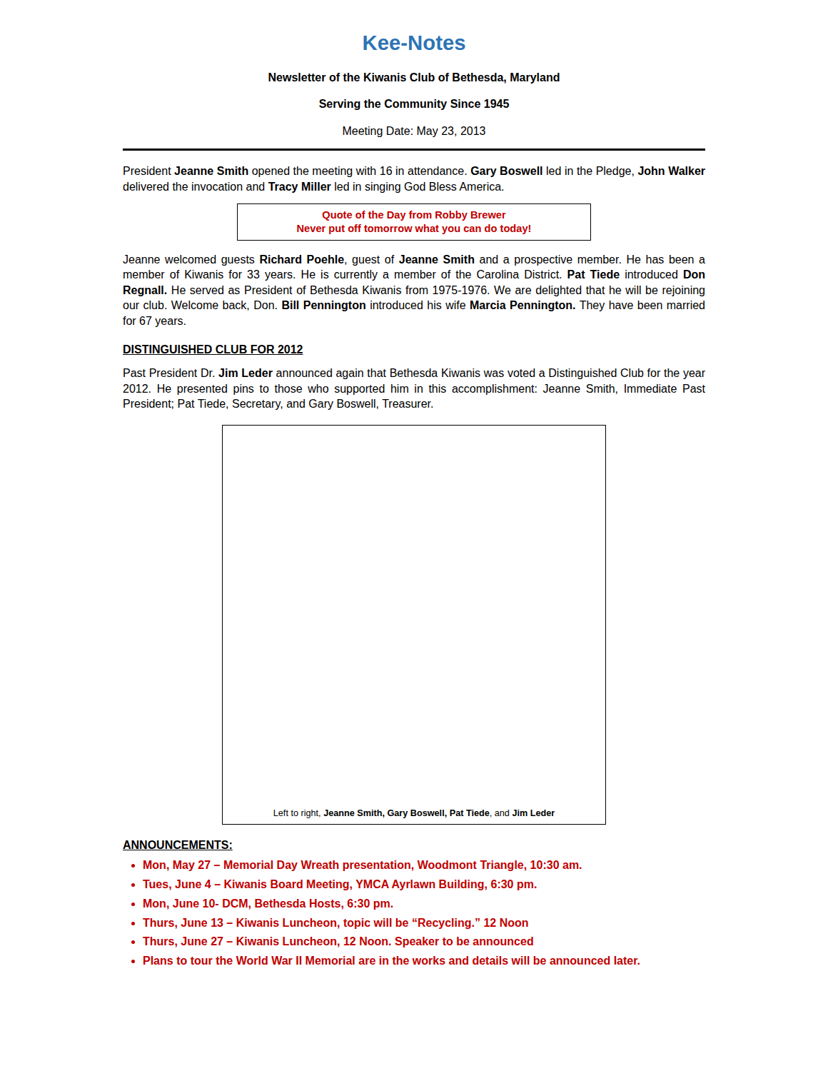Kee-Notes
Newsletter of the Kiwanis Club of Bethesda, Maryland
Serving the Community Since 1945
Meeting Date: May 23, 2013
President Jeanne Smith opened the meeting with 16 in attendance. Gary Boswell led in the Pledge, John Walker delivered the invocation and Tracy Miller led in singing God Bless America.
Quote of the Day from Robby Brewer
Never put off tomorrow what you can do today!
Jeanne welcomed guests Richard Poehle, guest of Jeanne Smith and a prospective member. He has been a member of Kiwanis for 33 years. He is currently a member of the Carolina District. Pat Tiede introduced Don Regnall. He served as President of Bethesda Kiwanis from 1975-1976. We are delighted that he will be rejoining our club. Welcome back, Don. Bill Pennington introduced his wife Marcia Pennington. They have been married for 67 years.
DISTINGUISHED CLUB FOR 2012
Past President Dr. Jim Leder announced again that Bethesda Kiwanis was voted a Distinguished Club for the year 2012. He presented pins to those who supported him in this accomplishment: Jeanne Smith, Immediate Past President; Pat Tiede, Secretary, and Gary Boswell, Treasurer.
Left to right, Jeanne Smith, Gary Boswell, Pat Tiede, and Jim Leder
ANNOUNCEMENTS:
Mon, May 27 – Memorial Day Wreath presentation, Woodmont Triangle, 10:30 am.
Tues, June 4 – Kiwanis Board Meeting, YMCA Ayrlawn Building, 6:30 pm.
Mon, June 10- DCM, Bethesda Hosts, 6:30 pm.
Thurs, June 13 – Kiwanis Luncheon, topic will be “Recycling.” 12 Noon
Thurs, June 27 – Kiwanis Luncheon, 12 Noon. Speaker to be announced
Plans to tour the World War II Memorial are in the works and details will be announced later.